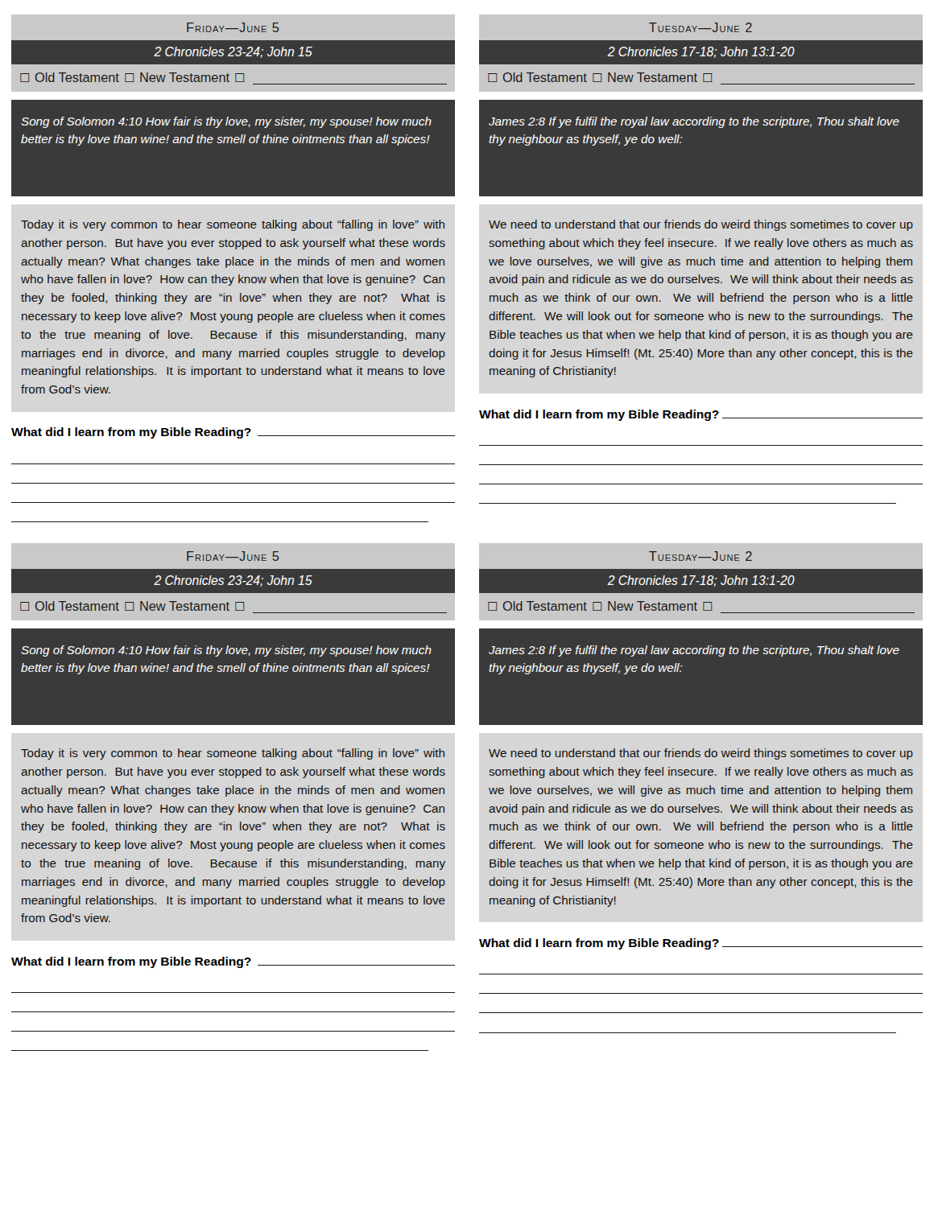Friday—June 5
2 Chronicles 23-24; John 15
☐ Old Testament ☐ New Testament ☐
Song of Solomon 4:10 How fair is thy love, my sister, my spouse! how much better is thy love than wine! and the smell of thine ointments than all spices!
Today it is very common to hear someone talking about “falling in love” with another person. But have you ever stopped to ask yourself what these words actually mean? What changes take place in the minds of men and women who have fallen in love? How can they know when that love is genuine? Can they be fooled, thinking they are “in love” when they are not? What is necessary to keep love alive? Most young people are clueless when it comes to the true meaning of love. Because if this misunderstanding, many marriages end in divorce, and many married couples struggle to develop meaningful relationships. It is important to understand what it means to love from God’s view.
What did I learn from my Bible Reading?
Tuesday—June 2
2 Chronicles 17-18; John 13:1-20
☐ Old Testament ☐ New Testament ☐
James 2:8 If ye fulfil the royal law according to the scripture, Thou shalt love thy neighbour as thyself, ye do well:
We need to understand that our friends do weird things sometimes to cover up something about which they feel insecure. If we really love others as much as we love ourselves, we will give as much time and attention to helping them avoid pain and ridicule as we do ourselves. We will think about their needs as much as we think of our own. We will befriend the person who is a little different. We will look out for someone who is new to the surroundings. The Bible teaches us that when we help that kind of person, it is as though you are doing it for Jesus Himself! (Mt. 25:40) More than any other concept, this is the meaning of Christianity!
What did I learn from my Bible Reading?
Friday—June 5
2 Chronicles 23-24; John 15
☐ Old Testament ☐ New Testament ☐
Song of Solomon 4:10 How fair is thy love, my sister, my spouse! how much better is thy love than wine! and the smell of thine ointments than all spices!
Today it is very common to hear someone talking about “falling in love” with another person. But have you ever stopped to ask yourself what these words actually mean? What changes take place in the minds of men and women who have fallen in love? How can they know when that love is genuine? Can they be fooled, thinking they are “in love” when they are not? What is necessary to keep love alive? Most young people are clueless when it comes to the true meaning of love. Because if this misunderstanding, many marriages end in divorce, and many married couples struggle to develop meaningful relationships. It is important to understand what it means to love from God’s view.
What did I learn from my Bible Reading?
Tuesday—June 2
2 Chronicles 17-18; John 13:1-20
☐ Old Testament ☐ New Testament ☐
James 2:8 If ye fulfil the royal law according to the scripture, Thou shalt love thy neighbour as thyself, ye do well:
We need to understand that our friends do weird things sometimes to cover up something about which they feel insecure. If we really love others as much as we love ourselves, we will give as much time and attention to helping them avoid pain and ridicule as we do ourselves. We will think about their needs as much as we think of our own. We will befriend the person who is a little different. We will look out for someone who is new to the surroundings. The Bible teaches us that when we help that kind of person, it is as though you are doing it for Jesus Himself! (Mt. 25:40) More than any other concept, this is the meaning of Christianity!
What did I learn from my Bible Reading?